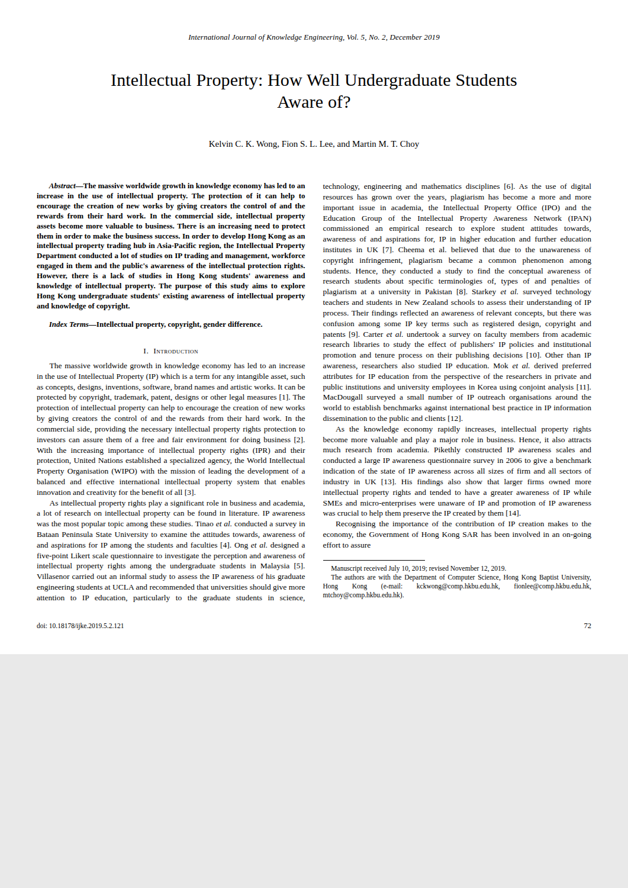International Journal of Knowledge Engineering, Vol. 5, No. 2, December 2019
Intellectual Property: How Well Undergraduate Students
Aware of?
Kelvin C. K. Wong, Fion S. L. Lee, and Martin M. T. Choy
Abstract—The massive worldwide growth in knowledge economy has led to an increase in the use of intellectual property. The protection of it can help to encourage the creation of new works by giving creators the control of and the rewards from their hard work. In the commercial side, intellectual property assets become more valuable to business. There is an increasing need to protect them in order to make the business success. In order to develop Hong Kong as an intellectual property trading hub in Asia-Pacific region, the Intellectual Property Department conducted a lot of studies on IP trading and management, workforce engaged in them and the public's awareness of the intellectual protection rights. However, there is a lack of studies in Hong Kong students' awareness and knowledge of intellectual property. The purpose of this study aims to explore Hong Kong undergraduate students' existing awareness of intellectual property and knowledge of copyright.
Index Terms—Intellectual property, copyright, gender difference.
I. Introduction
The massive worldwide growth in knowledge economy has led to an increase in the use of Intellectual Property (IP) which is a term for any intangible asset, such as concepts, designs, inventions, software, brand names and artistic works. It can be protected by copyright, trademark, patent, designs or other legal measures [1]. The protection of intellectual property can help to encourage the creation of new works by giving creators the control of and the rewards from their hard work. In the commercial side, providing the necessary intellectual property rights protection to investors can assure them of a free and fair environment for doing business [2]. With the increasing importance of intellectual property rights (IPR) and their protection, United Nations established a specialized agency, the World Intellectual Property Organisation (WIPO) with the mission of leading the development of a balanced and effective international intellectual property system that enables innovation and creativity for the benefit of all [3].
As intellectual property rights play a significant role in business and academia, a lot of research on intellectual property can be found in literature. IP awareness was the most popular topic among these studies. Tinao et al. conducted a survey in Bataan Peninsula State University to examine the attitudes towards, awareness of and aspirations for IP among the students and faculties [4]. Ong et al. designed a five-point Likert scale questionnaire to investigate the perception and awareness of intellectual property rights among the undergraduate students in Malaysia [5]. Villasenor carried out an informal study to assess the IP awareness of his graduate engineering students at UCLA and recommended that universities should give more attention to IP education, particularly to the graduate students in science, technology, engineering and mathematics disciplines [6]. As the use of digital resources has grown over the years, plagiarism has become a more and more important issue in academia, the Intellectual Property Office (IPO) and the Education Group of the Intellectual Property Awareness Network (IPAN) commissioned an empirical research to explore student attitudes towards, awareness of and aspirations for, IP in higher education and further education institutes in UK [7]. Cheema et al. believed that due to the unawareness of copyright infringement, plagiarism became a common phenomenon among students. Hence, they conducted a study to find the conceptual awareness of research students about specific terminologies of, types of and penalties of plagiarism at a university in Pakistan [8]. Starkey et al. surveyed technology teachers and students in New Zealand schools to assess their understanding of IP process. Their findings reflected an awareness of relevant concepts, but there was confusion among some IP key terms such as registered design, copyright and patents [9]. Carter et al. undertook a survey on faculty members from academic research libraries to study the effect of publishers' IP policies and institutional promotion and tenure process on their publishing decisions [10]. Other than IP awareness, researchers also studied IP education. Mok et al. derived preferred attributes for IP education from the perspective of the researchers in private and public institutions and university employees in Korea using conjoint analysis [11]. MacDougall surveyed a small number of IP outreach organisations around the world to establish benchmarks against international best practice in IP information dissemination to the public and clients [12].
As the knowledge economy rapidly increases, intellectual property rights become more valuable and play a major role in business. Hence, it also attracts much research from academia. Pikethly constructed IP awareness scales and conducted a large IP awareness questionnaire survey in 2006 to give a benchmark indication of the state of IP awareness across all sizes of firm and all sectors of industry in UK [13]. His findings also show that larger firms owned more intellectual property rights and tended to have a greater awareness of IP while SMEs and micro-enterprises were unaware of IP and promotion of IP awareness was crucial to help them preserve the IP created by them [14].
Recognising the importance of the contribution of IP creation makes to the economy, the Government of Hong Kong SAR has been involved in an on-going effort to assure
Manuscript received July 10, 2019; revised November 12, 2019.
The authors are with the Department of Computer Science, Hong Kong Baptist University, Hong Kong (e-mail: kckwong@comp.hkbu.edu.hk, fionlee@comp.hkbu.edu.hk, mtchoy@comp.hkbu.edu.hk).
doi: 10.18178/ijke.2019.5.2.121
72